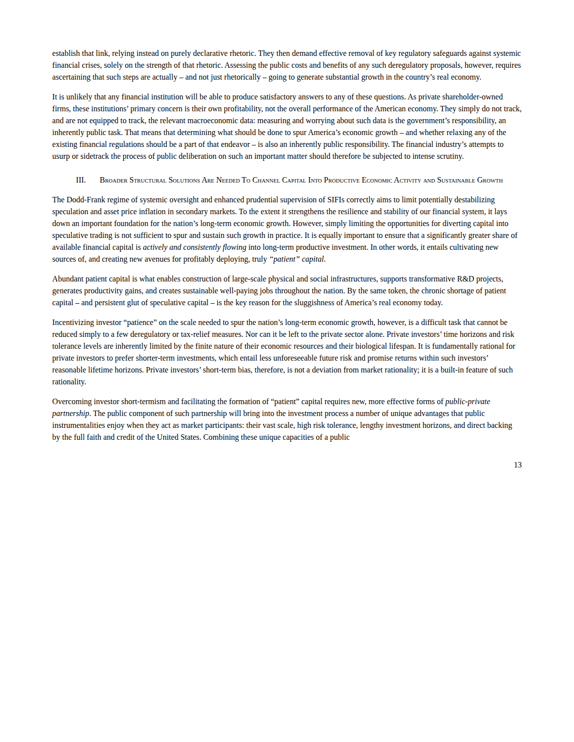establish that link, relying instead on purely declarative rhetoric. They then demand effective removal of key regulatory safeguards against systemic financial crises, solely on the strength of that rhetoric. Assessing the public costs and benefits of any such deregulatory proposals, however, requires ascertaining that such steps are actually – and not just rhetorically – going to generate substantial growth in the country’s real economy.
It is unlikely that any financial institution will be able to produce satisfactory answers to any of these questions. As private shareholder-owned firms, these institutions’ primary concern is their own profitability, not the overall performance of the American economy. They simply do not track, and are not equipped to track, the relevant macroeconomic data: measuring and worrying about such data is the government’s responsibility, an inherently public task. That means that determining what should be done to spur America’s economic growth – and whether relaxing any of the existing financial regulations should be a part of that endeavor – is also an inherently public responsibility. The financial industry’s attempts to usurp or sidetrack the process of public deliberation on such an important matter should therefore be subjected to intense scrutiny.
III.
Broader Structural Solutions Are Needed To Channel Capital Into Productive Economic Activity and Sustainable Growth
The Dodd-Frank regime of systemic oversight and enhanced prudential supervision of SIFIs correctly aims to limit potentially destabilizing speculation and asset price inflation in secondary markets. To the extent it strengthens the resilience and stability of our financial system, it lays down an important foundation for the nation’s long-term economic growth. However, simply limiting the opportunities for diverting capital into speculative trading is not sufficient to spur and sustain such growth in practice. It is equally important to ensure that a significantly greater share of available financial capital is actively and consistently flowing into long-term productive investment. In other words, it entails cultivating new sources of, and creating new avenues for profitably deploying, truly “patient” capital.
Abundant patient capital is what enables construction of large-scale physical and social infrastructures, supports transformative R&D projects, generates productivity gains, and creates sustainable well-paying jobs throughout the nation. By the same token, the chronic shortage of patient capital – and persistent glut of speculative capital – is the key reason for the sluggishness of America’s real economy today.
Incentivizing investor “patience” on the scale needed to spur the nation’s long-term economic growth, however, is a difficult task that cannot be reduced simply to a few deregulatory or tax-relief measures. Nor can it be left to the private sector alone. Private investors’ time horizons and risk tolerance levels are inherently limited by the finite nature of their economic resources and their biological lifespan. It is fundamentally rational for private investors to prefer shorter-term investments, which entail less unforeseeable future risk and promise returns within such investors’ reasonable lifetime horizons. Private investors’ short-term bias, therefore, is not a deviation from market rationality; it is a built-in feature of such rationality.
Overcoming investor short-termism and facilitating the formation of “patient” capital requires new, more effective forms of public-private partnership. The public component of such partnership will bring into the investment process a number of unique advantages that public instrumentalities enjoy when they act as market participants: their vast scale, high risk tolerance, lengthy investment horizons, and direct backing by the full faith and credit of the United States. Combining these unique capacities of a public
13